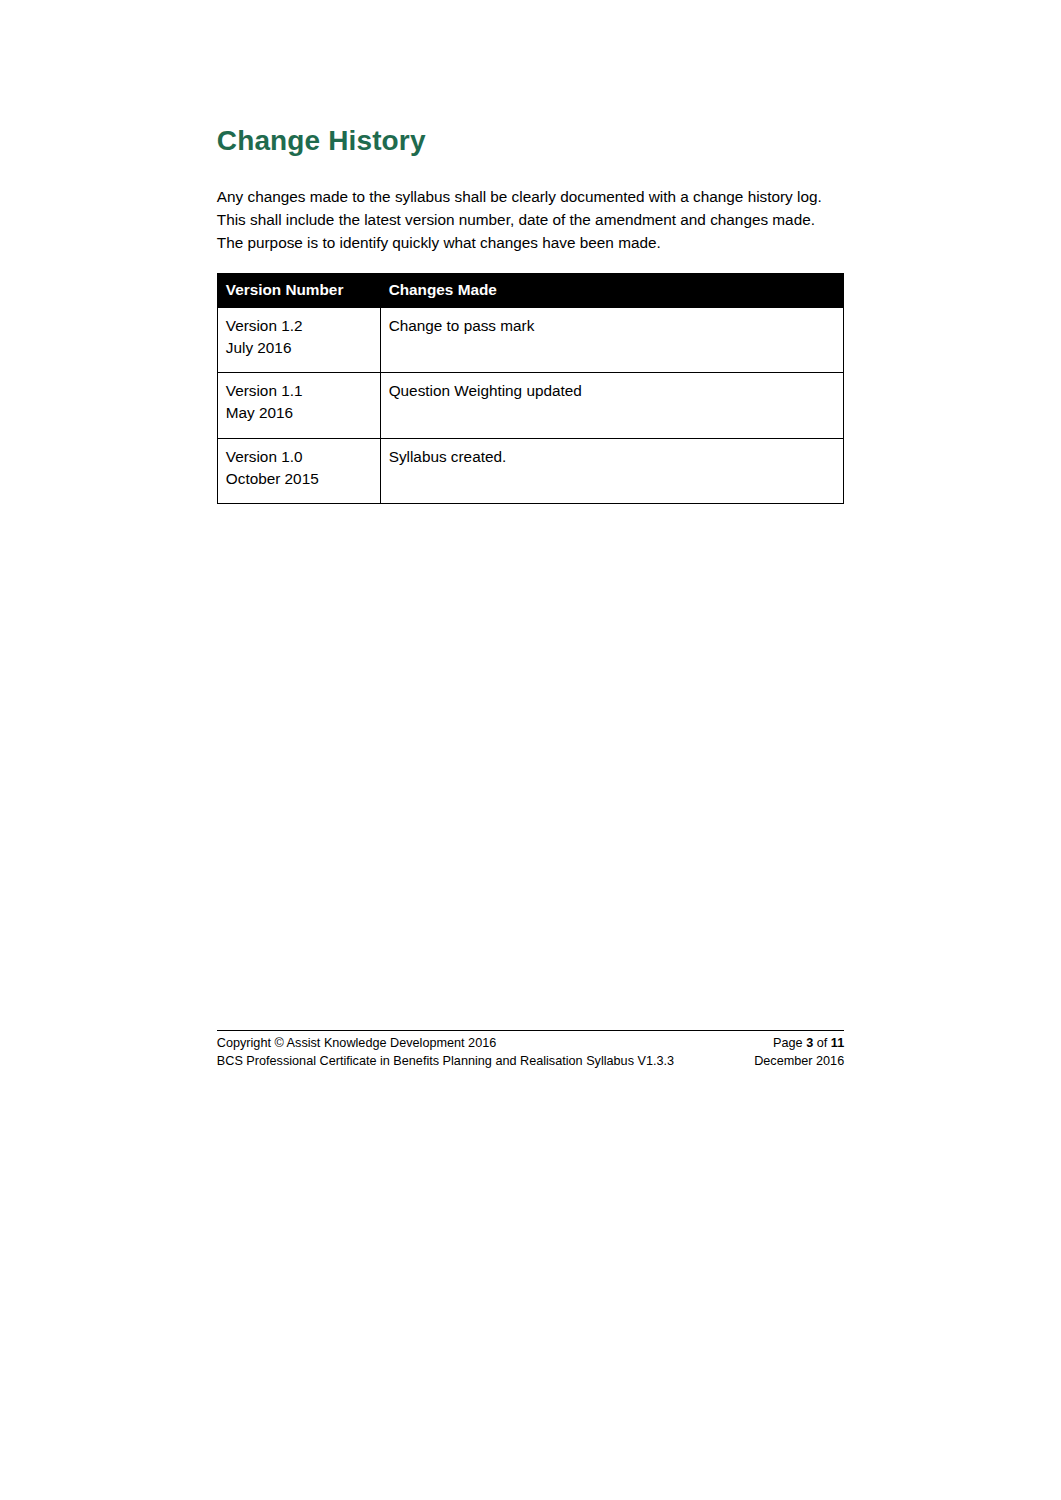Change History
Any changes made to the syllabus shall be clearly documented with a change history log. This shall include the latest version number, date of the amendment and changes made. The purpose is to identify quickly what changes have been made.
| Version Number | Changes Made |
| --- | --- |
| Version 1.2 July 2016 | Change to pass mark |
| Version 1.1 May 2016 | Question Weighting updated |
| Version 1.0 October 2015 | Syllabus created. |
Copyright © Assist Knowledge Development 2016
Page 3 of 11
BCS Professional Certificate in Benefits Planning and Realisation Syllabus V1.3.3
December 2016